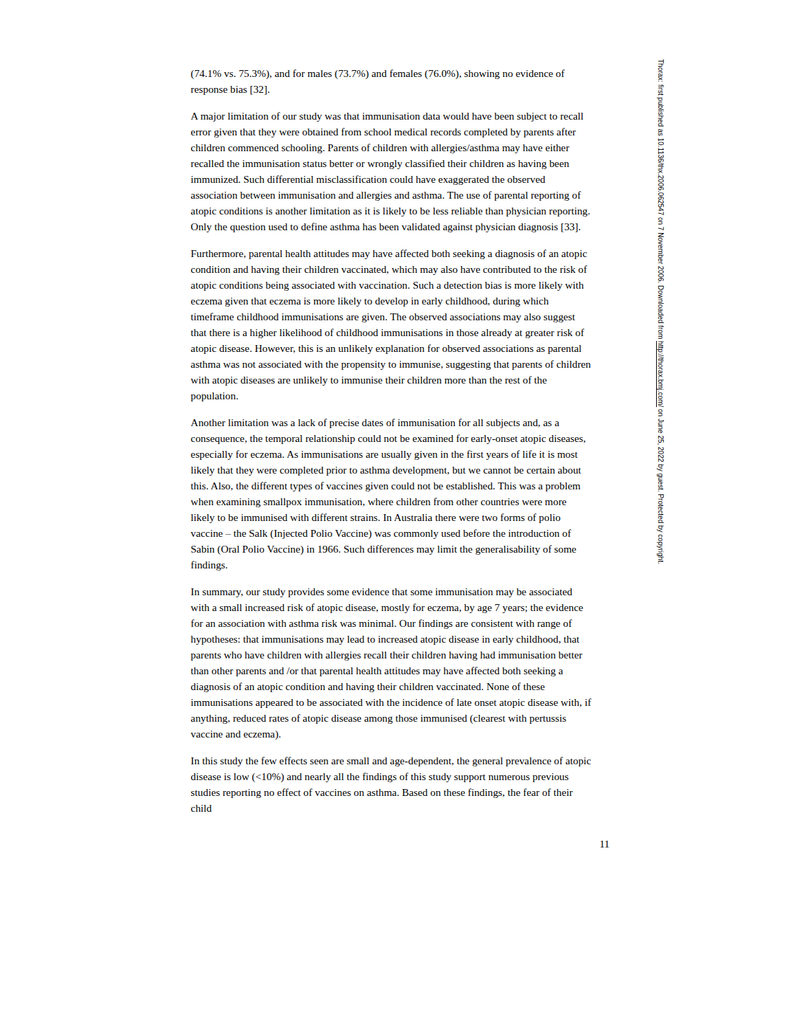Thorax: first published as 10.1136/thx.2006.062547 on 7 November 2006. Downloaded from http://thorax.bmj.com/ on June 25, 2022 by guest. Protected by copyright.
(74.1% vs. 75.3%), and for males (73.7%) and females (76.0%), showing no evidence of response bias [32].
A major limitation of our study was that immunisation data would have been subject to recall error given that they were obtained from school medical records completed by parents after children commenced schooling. Parents of children with allergies/asthma may have either recalled the immunisation status better or wrongly classified their children as having been immunized. Such differential misclassification could have exaggerated the observed association between immunisation and allergies and asthma. The use of parental reporting of atopic conditions is another limitation as it is likely to be less reliable than physician reporting. Only the question used to define asthma has been validated against physician diagnosis [33].
Furthermore, parental health attitudes may have affected both seeking a diagnosis of an atopic condition and having their children vaccinated, which may also have contributed to the risk of atopic conditions being associated with vaccination. Such a detection bias is more likely with eczema given that eczema is more likely to develop in early childhood, during which timeframe childhood immunisations are given. The observed associations may also suggest that there is a higher likelihood of childhood immunisations in those already at greater risk of atopic disease. However, this is an unlikely explanation for observed associations as parental asthma was not associated with the propensity to immunise, suggesting that parents of children with atopic diseases are unlikely to immunise their children more than the rest of the population.
Another limitation was a lack of precise dates of immunisation for all subjects and, as a consequence, the temporal relationship could not be examined for early-onset atopic diseases, especially for eczema. As immunisations are usually given in the first years of life it is most likely that they were completed prior to asthma development, but we cannot be certain about this. Also, the different types of vaccines given could not be established. This was a problem when examining smallpox immunisation, where children from other countries were more likely to be immunised with different strains. In Australia there were two forms of polio vaccine – the Salk (Injected Polio Vaccine) was commonly used before the introduction of Sabin (Oral Polio Vaccine) in 1966. Such differences may limit the generalisability of some findings.
In summary, our study provides some evidence that some immunisation may be associated with a small increased risk of atopic disease, mostly for eczema, by age 7 years; the evidence for an association with asthma risk was minimal. Our findings are consistent with range of hypotheses: that immunisations may lead to increased atopic disease in early childhood, that parents who have children with allergies recall their children having had immunisation better than other parents and /or that parental health attitudes may have affected both seeking a diagnosis of an atopic condition and having their children vaccinated. None of these immunisations appeared to be associated with the incidence of late onset atopic disease with, if anything, reduced rates of atopic disease among those immunised (clearest with pertussis vaccine and eczema).
In this study the few effects seen are small and age-dependent, the general prevalence of atopic disease is low (<10%) and nearly all the findings of this study support numerous previous studies reporting no effect of vaccines on asthma. Based on these findings, the fear of their child
11